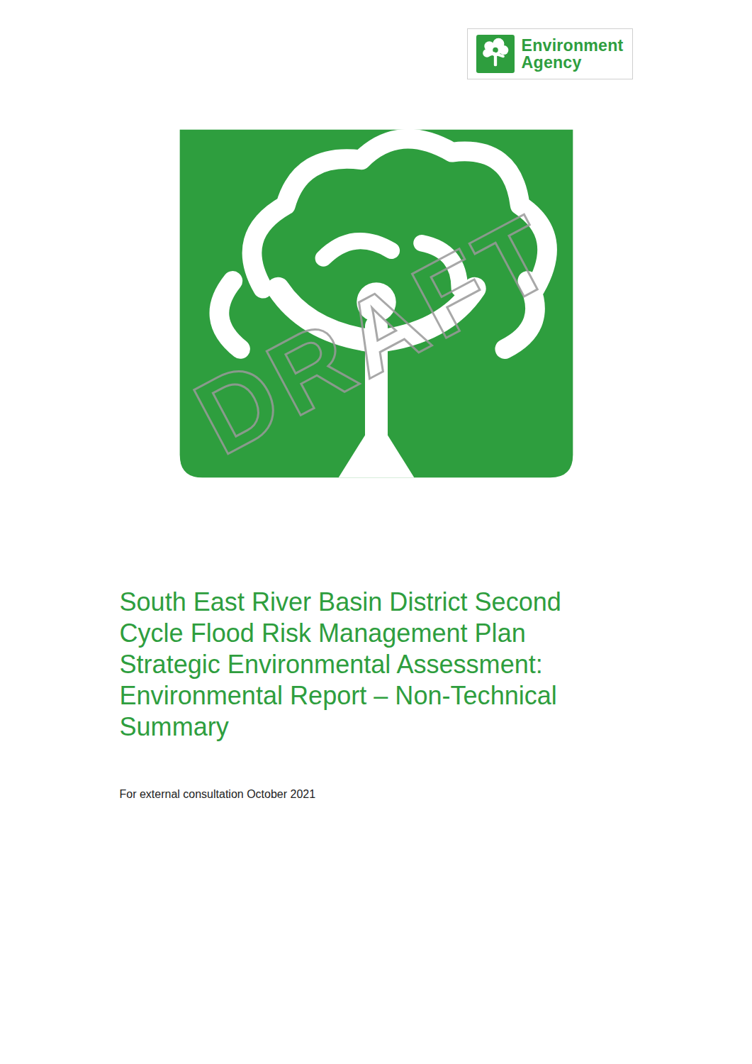Environment Agency
Environment Agency emblem
DRAFT
South East River Basin District Second Cycle Flood Risk Management Plan Strategic Environmental Assessment: Environmental Report – Non-Technical Summary
For external consultation October 2021